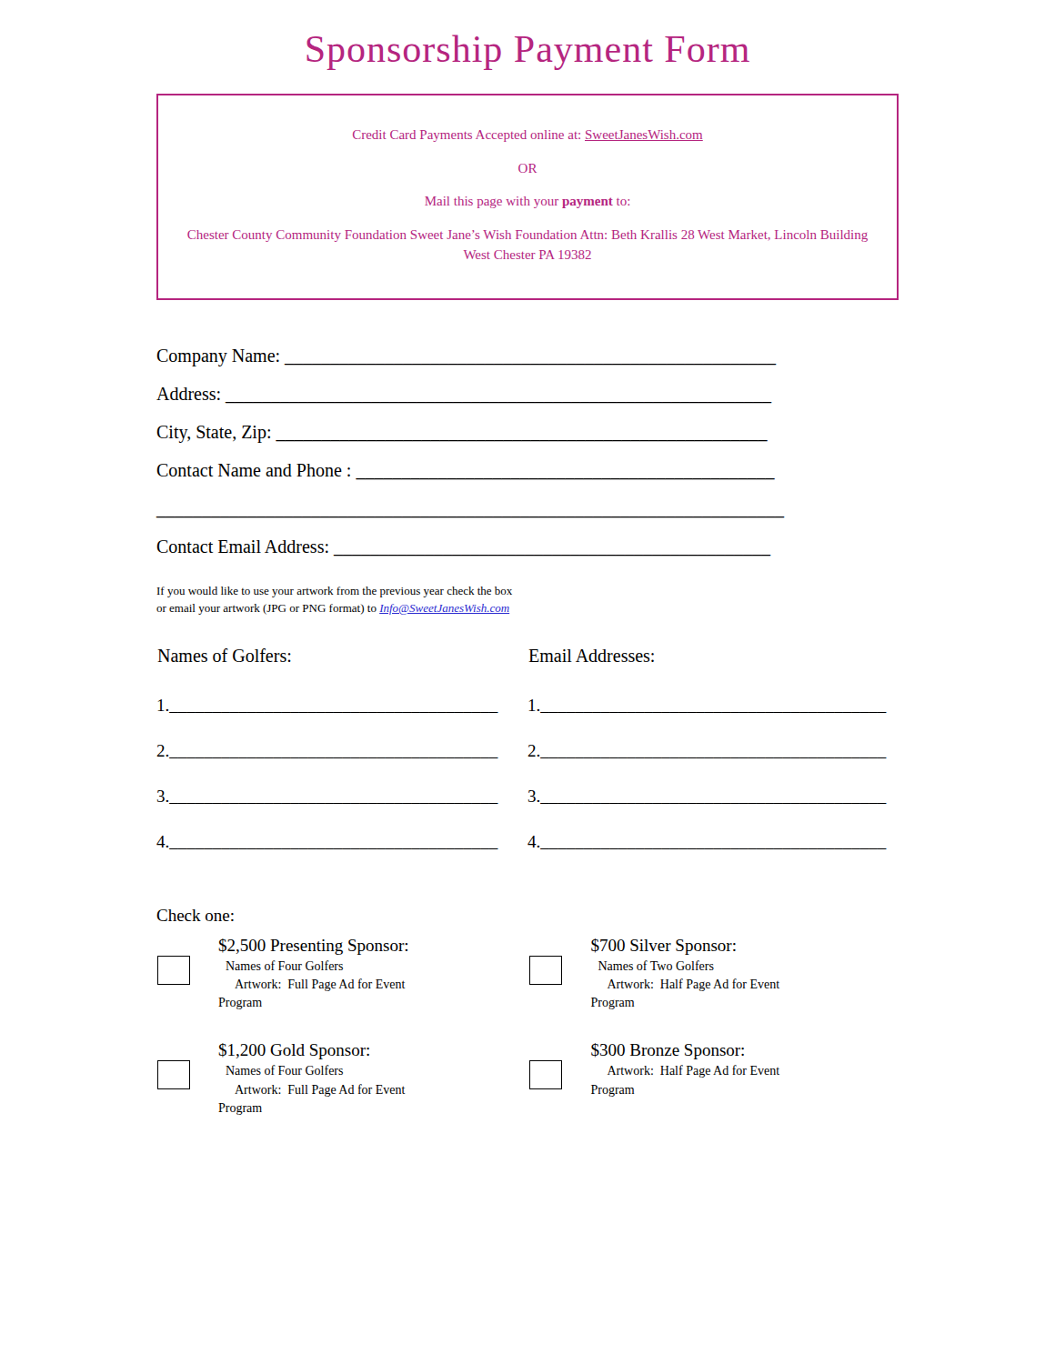Sponsorship Payment Form
Credit Card Payments Accepted online at: SweetJanesWish.com
OR
Mail this page with your payment to:
Chester County Community Foundation Sweet Jane’s Wish Foundation Attn: Beth Krallis 28 West Market, Lincoln Building West Chester PA 19382
Company Name: ______________________________________________________ Address: ____________________________________________________________ City, State, Zip: ______________________________________________________ Contact Name and Phone : ______________________________________________ _____________________________________________________________________ Contact Email Address: ________________________________________________
If you would like to use your artwork from the previous year check the box
or email your artwork (JPG or PNG format) to Info@SweetJanesWish.com
| Names of Golfers: | Email Addresses: |
| --- | --- |
| 1.______________________________________ | 1.________________________________________ |
| 2.______________________________________ | 2.________________________________________ |
| 3.______________________________________ | 3.________________________________________ |
| 4.______________________________________ | 4.________________________________________ |
Check one:
| | $2,500 Presenting Sponsor: Names of Four Golfers Artwork: Full Page Ad for Event Program | | $700 Silver Sponsor: Names of Two Golfers Artwork: Half Page Ad for Event Program |
| | $1,200 Gold Sponsor: Names of Four Golfers Artwork: Full Page Ad for Event Program | | $300 Bronze Sponsor: Artwork: Half Page Ad for Event Program |